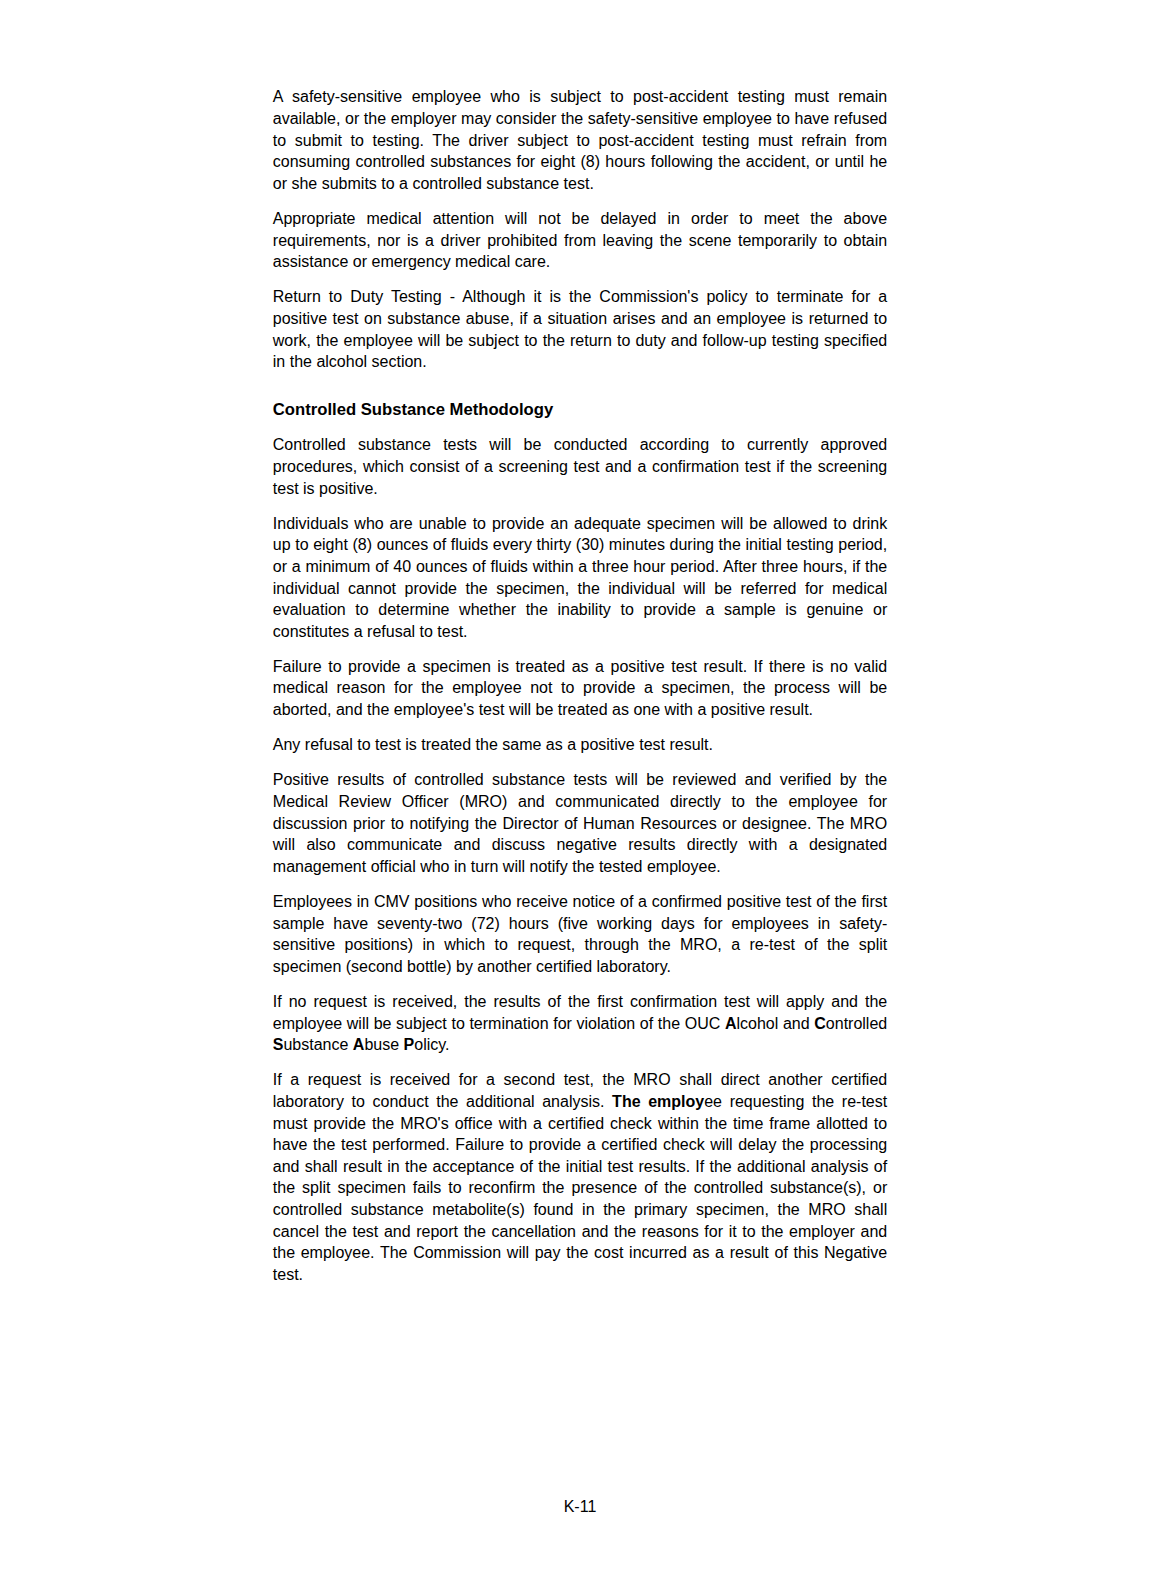A safety-sensitive employee who is subject to post-accident testing must remain available, or the employer may consider the safety-sensitive employee to have refused to submit to testing. The driver subject to post-accident testing must refrain from consuming controlled substances for eight (8) hours following the accident, or until he or she submits to a controlled substance test.
Appropriate medical attention will not be delayed in order to meet the above requirements, nor is a driver prohibited from leaving the scene temporarily to obtain assistance or emergency medical care.
Return to Duty Testing - Although it is the Commission's policy to terminate for a positive test on substance abuse, if a situation arises and an employee is returned to work, the employee will be subject to the return to duty and follow-up testing specified in the alcohol section.
Controlled Substance Methodology
Controlled substance tests will be conducted according to currently approved procedures, which consist of a screening test and a confirmation test if the screening test is positive.
Individuals who are unable to provide an adequate specimen will be allowed to drink up to eight (8) ounces of fluids every thirty (30) minutes during the initial testing period, or a minimum of 40 ounces of fluids within a three hour period. After three hours, if the individual cannot provide the specimen, the individual will be referred for medical evaluation to determine whether the inability to provide a sample is genuine or constitutes a refusal to test.
Failure to provide a specimen is treated as a positive test result. If there is no valid medical reason for the employee not to provide a specimen, the process will be aborted, and the employee's test will be treated as one with a positive result.
Any refusal to test is treated the same as a positive test result.
Positive results of controlled substance tests will be reviewed and verified by the Medical Review Officer (MRO) and communicated directly to the employee for discussion prior to notifying the Director of Human Resources or designee. The MRO will also communicate and discuss negative results directly with a designated management official who in turn will notify the tested employee.
Employees in CMV positions who receive notice of a confirmed positive test of the first sample have seventy-two (72) hours (five working days for employees in safety-sensitive positions) in which to request, through the MRO, a re-test of the split specimen (second bottle) by another certified laboratory.
If no request is received, the results of the first confirmation test will apply and the employee will be subject to termination for violation of the OUC Alcohol and Controlled Substance Abuse Policy.
If a request is received for a second test, the MRO shall direct another certified laboratory to conduct the additional analysis. The employee requesting the re-test must provide the MRO's office with a certified check within the time frame allotted to have the test performed. Failure to provide a certified check will delay the processing and shall result in the acceptance of the initial test results. If the additional analysis of the split specimen fails to reconfirm the presence of the controlled substance(s), or controlled substance metabolite(s) found in the primary specimen, the MRO shall cancel the test and report the cancellation and the reasons for it to the employer and the employee. The Commission will pay the cost incurred as a result of this Negative test.
K-11